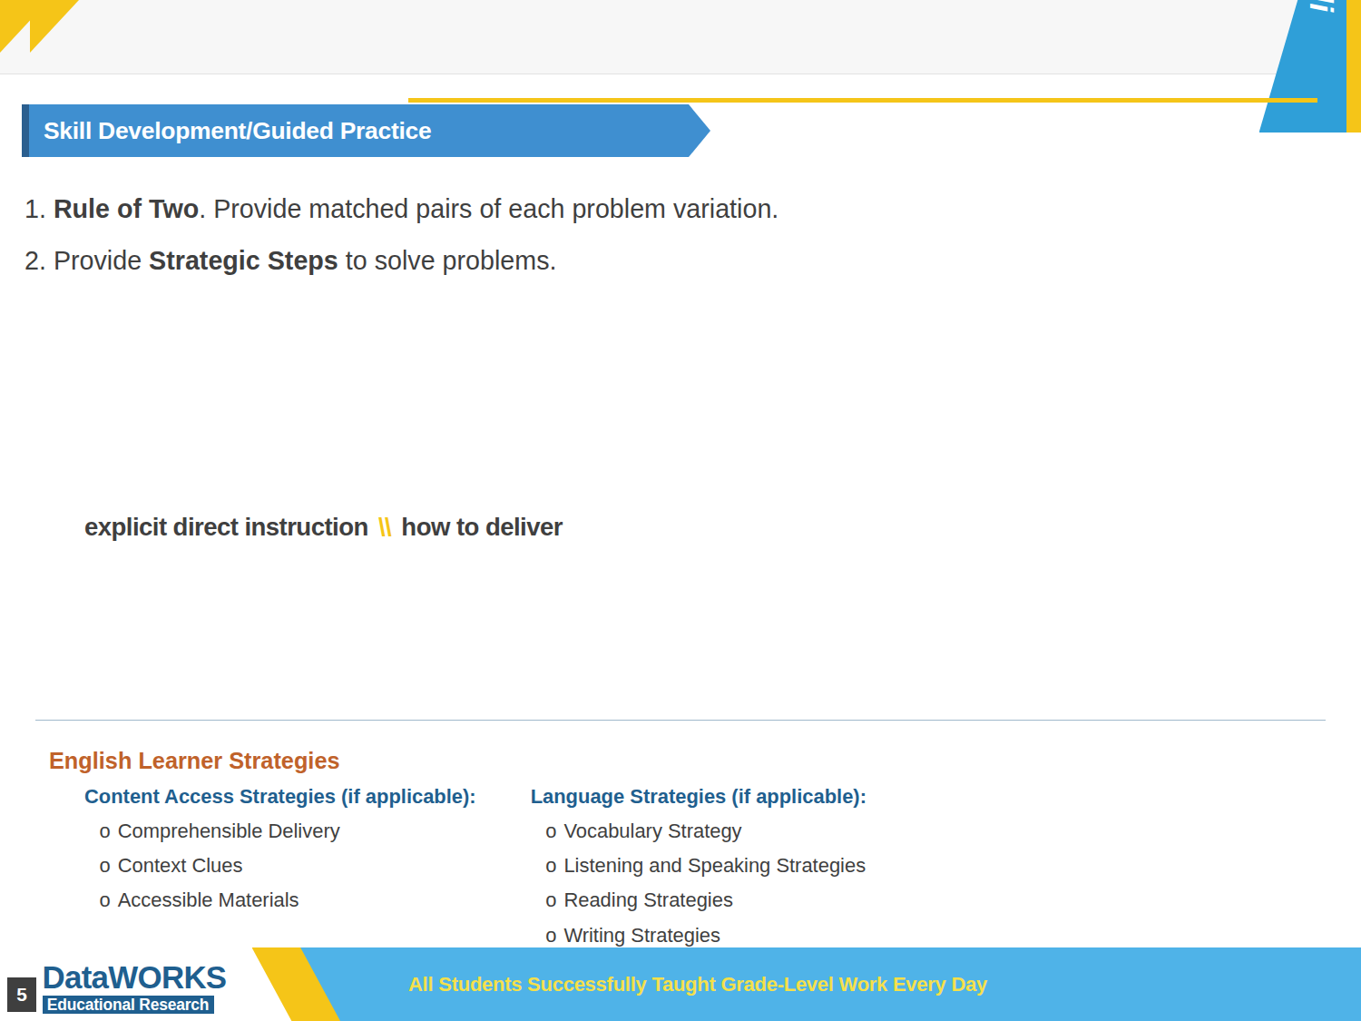explicit direct instruction \\ how to deliver
edi
Skill Development/Guided Practice
1. Rule of Two. Provide matched pairs of each problem variation.
2. Provide Strategic Steps to solve problems.
English Learner Strategies
Content Access Strategies (if applicable):
Comprehensible Delivery
Context Clues
Accessible Materials
Language Strategies (if applicable):
Vocabulary Strategy
Listening and Speaking Strategies
Reading Strategies
Writing Strategies
5
Data WORKS
Educational Research
All Students Successfully Taught Grade-Level Work Every Day